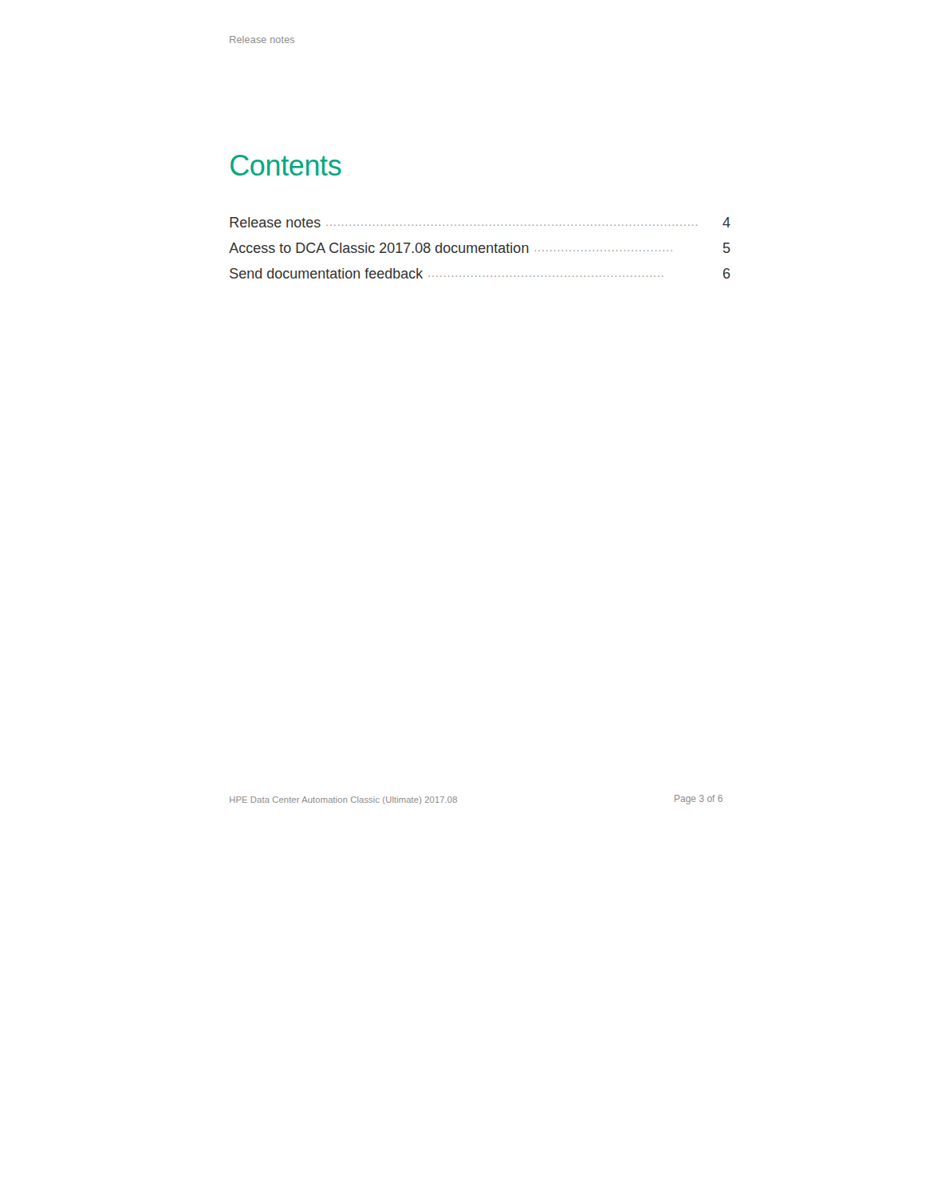Release notes
Contents
Release notes ................................................................................................ 4
Access to DCA Classic 2017.08 documentation .................................... 5
Send documentation feedback ............................................................. 6
HPE Data Center Automation Classic (Ultimate) 2017.08
Page 3 of 6